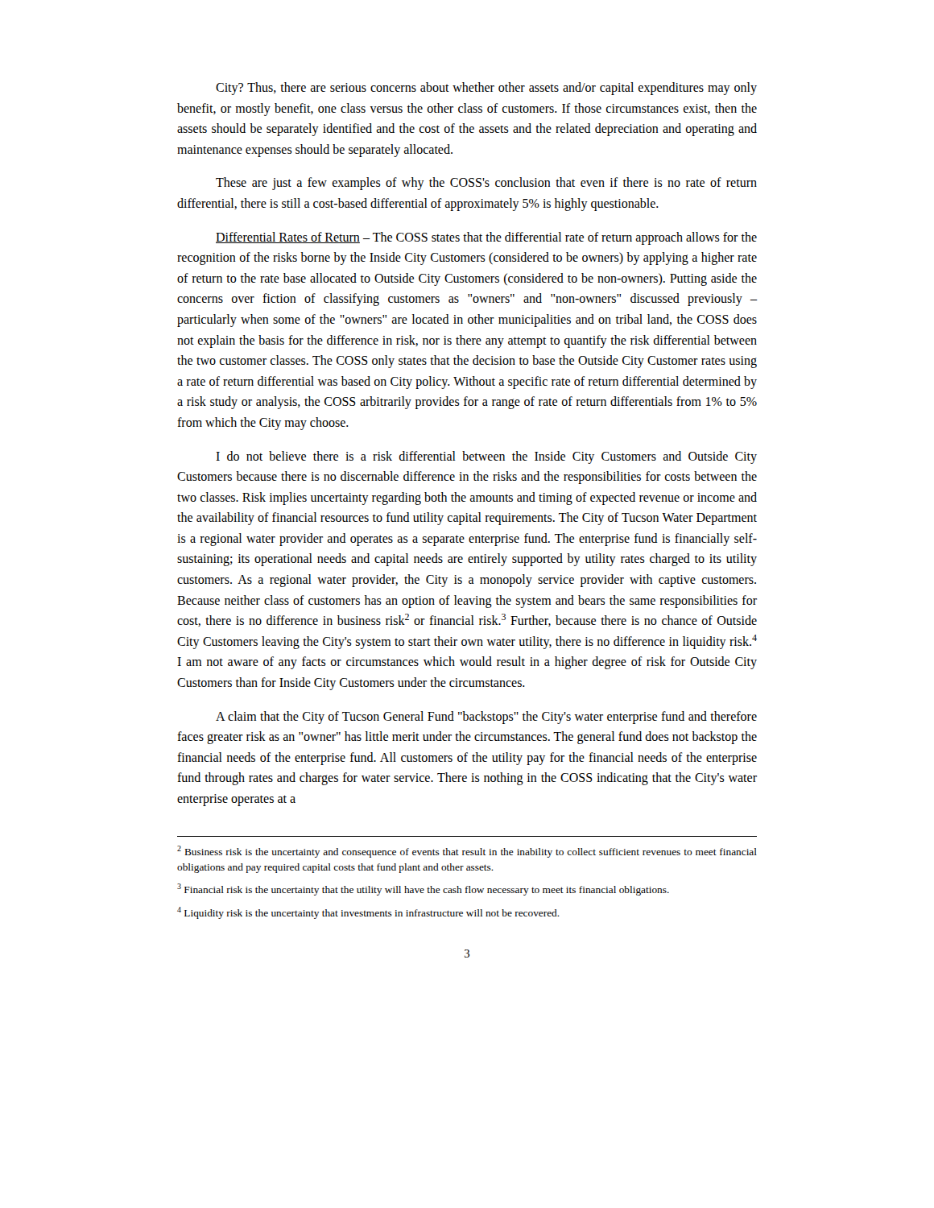City? Thus, there are serious concerns about whether other assets and/or capital expenditures may only benefit, or mostly benefit, one class versus the other class of customers. If those circumstances exist, then the assets should be separately identified and the cost of the assets and the related depreciation and operating and maintenance expenses should be separately allocated.
These are just a few examples of why the COSS's conclusion that even if there is no rate of return differential, there is still a cost-based differential of approximately 5% is highly questionable.
Differential Rates of Return – The COSS states that the differential rate of return approach allows for the recognition of the risks borne by the Inside City Customers (considered to be owners) by applying a higher rate of return to the rate base allocated to Outside City Customers (considered to be non-owners). Putting aside the concerns over fiction of classifying customers as "owners" and "non-owners" discussed previously – particularly when some of the "owners" are located in other municipalities and on tribal land, the COSS does not explain the basis for the difference in risk, nor is there any attempt to quantify the risk differential between the two customer classes. The COSS only states that the decision to base the Outside City Customer rates using a rate of return differential was based on City policy. Without a specific rate of return differential determined by a risk study or analysis, the COSS arbitrarily provides for a range of rate of return differentials from 1% to 5% from which the City may choose.
I do not believe there is a risk differential between the Inside City Customers and Outside City Customers because there is no discernable difference in the risks and the responsibilities for costs between the two classes. Risk implies uncertainty regarding both the amounts and timing of expected revenue or income and the availability of financial resources to fund utility capital requirements. The City of Tucson Water Department is a regional water provider and operates as a separate enterprise fund. The enterprise fund is financially self-sustaining; its operational needs and capital needs are entirely supported by utility rates charged to its utility customers. As a regional water provider, the City is a monopoly service provider with captive customers. Because neither class of customers has an option of leaving the system and bears the same responsibilities for cost, there is no difference in business risk2 or financial risk.3 Further, because there is no chance of Outside City Customers leaving the City's system to start their own water utility, there is no difference in liquidity risk.4 I am not aware of any facts or circumstances which would result in a higher degree of risk for Outside City Customers than for Inside City Customers under the circumstances.
A claim that the City of Tucson General Fund "backstops" the City's water enterprise fund and therefore faces greater risk as an "owner" has little merit under the circumstances. The general fund does not backstop the financial needs of the enterprise fund. All customers of the utility pay for the financial needs of the enterprise fund through rates and charges for water service. There is nothing in the COSS indicating that the City's water enterprise operates at a
2 Business risk is the uncertainty and consequence of events that result in the inability to collect sufficient revenues to meet financial obligations and pay required capital costs that fund plant and other assets.
3 Financial risk is the uncertainty that the utility will have the cash flow necessary to meet its financial obligations.
4 Liquidity risk is the uncertainty that investments in infrastructure will not be recovered.
3